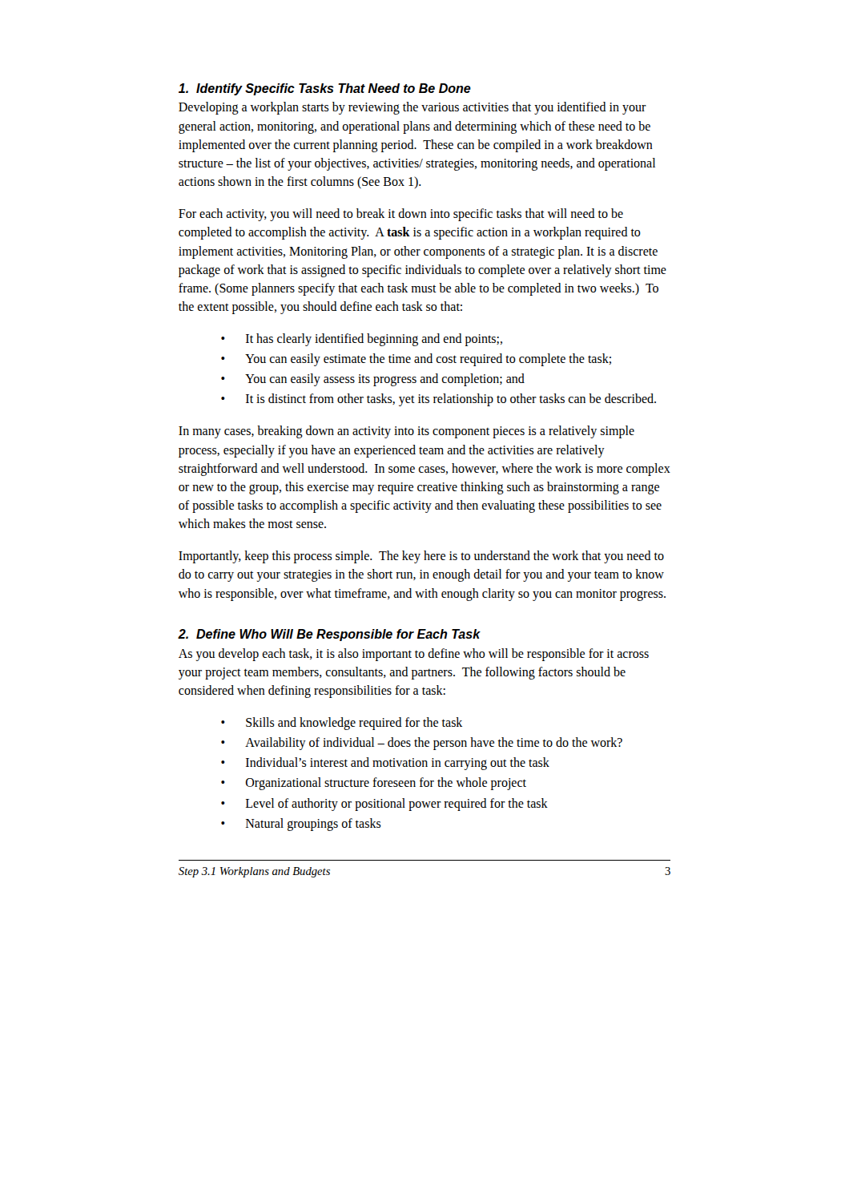1. Identify Specific Tasks That Need to Be Done
Developing a workplan starts by reviewing the various activities that you identified in your general action, monitoring, and operational plans and determining which of these need to be implemented over the current planning period. These can be compiled in a work breakdown structure – the list of your objectives, activities/ strategies, monitoring needs, and operational actions shown in the first columns (See Box 1).
For each activity, you will need to break it down into specific tasks that will need to be completed to accomplish the activity. A task is a specific action in a workplan required to implement activities, Monitoring Plan, or other components of a strategic plan. It is a discrete package of work that is assigned to specific individuals to complete over a relatively short time frame. (Some planners specify that each task must be able to be completed in two weeks.) To the extent possible, you should define each task so that:
It has clearly identified beginning and end points;,
You can easily estimate the time and cost required to complete the task;
You can easily assess its progress and completion; and
It is distinct from other tasks, yet its relationship to other tasks can be described.
In many cases, breaking down an activity into its component pieces is a relatively simple process, especially if you have an experienced team and the activities are relatively straightforward and well understood. In some cases, however, where the work is more complex or new to the group, this exercise may require creative thinking such as brainstorming a range of possible tasks to accomplish a specific activity and then evaluating these possibilities to see which makes the most sense.
Importantly, keep this process simple. The key here is to understand the work that you need to do to carry out your strategies in the short run, in enough detail for you and your team to know who is responsible, over what timeframe, and with enough clarity so you can monitor progress.
2. Define Who Will Be Responsible for Each Task
As you develop each task, it is also important to define who will be responsible for it across your project team members, consultants, and partners. The following factors should be considered when defining responsibilities for a task:
Skills and knowledge required for the task
Availability of individual – does the person have the time to do the work?
Individual’s interest and motivation in carrying out the task
Organizational structure foreseen for the whole project
Level of authority or positional power required for the task
Natural groupings of tasks
Step 3.1 Workplans and Budgets 3